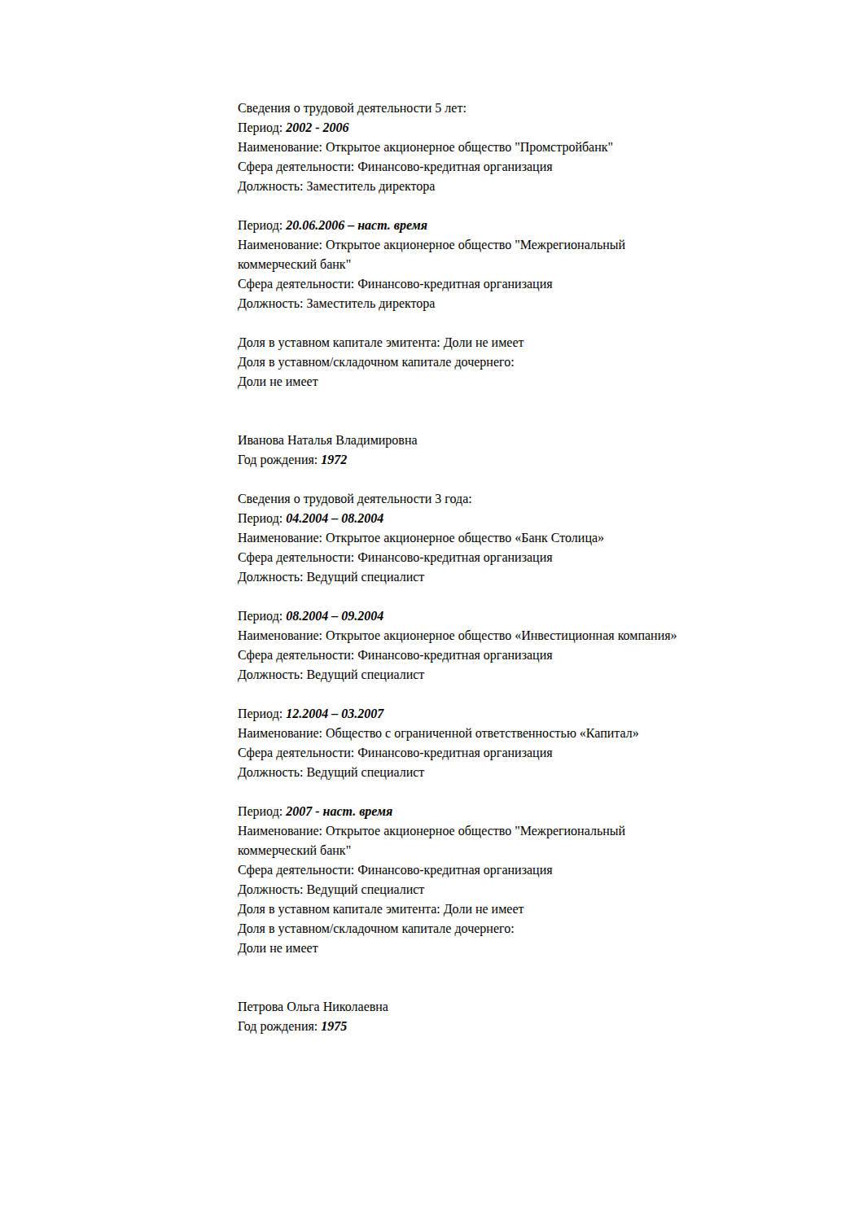Сведения о трудовой деятельности 5 лет:
Период: 2002 - 2006
Наименование: Открытое акционерное общество "Промстройбанк"
Сфера деятельности: Финансово-кредитная организация
Должность: Заместитель директора
Период: 20.06.2006 – наст. время
Наименование: Открытое акционерное общество "Межрегиональный коммерческий банк"
Сфера деятельности: Финансово-кредитная организация
Должность: Заместитель директора
Доля в уставном капитале эмитента: Доли не имеет
Доля в уставном/складочном капитале дочернего:
Доли не имеет
Иванова Наталья Владимировна
Год рождения: 1972
Сведения о трудовой деятельности 3 года:
Период: 04.2004 – 08.2004
Наименование: Открытое акционерное общество «Банк Столица»
Сфера деятельности: Финансово-кредитная организация
Должность: Ведущий специалист
Период: 08.2004 – 09.2004
Наименование: Открытое акционерное общество «Инвестиционная компания»
Сфера деятельности: Финансово-кредитная организация
Должность: Ведущий специалист
Период: 12.2004 – 03.2007
Наименование: Общество с ограниченной ответственностью «Капитал»
Сфера деятельности: Финансово-кредитная организация
Должность: Ведущий специалист
Период: 2007 - наст. время
Наименование: Открытое акционерное общество "Межрегиональный коммерческий банк"
Сфера деятельности: Финансово-кредитная организация
Должность: Ведущий специалист
Доля в уставном капитале эмитента: Доли не имеет
Доля в уставном/складочном капитале дочернего:
Доли не имеет
Петрова Ольга Николаевна
Год рождения: 1975